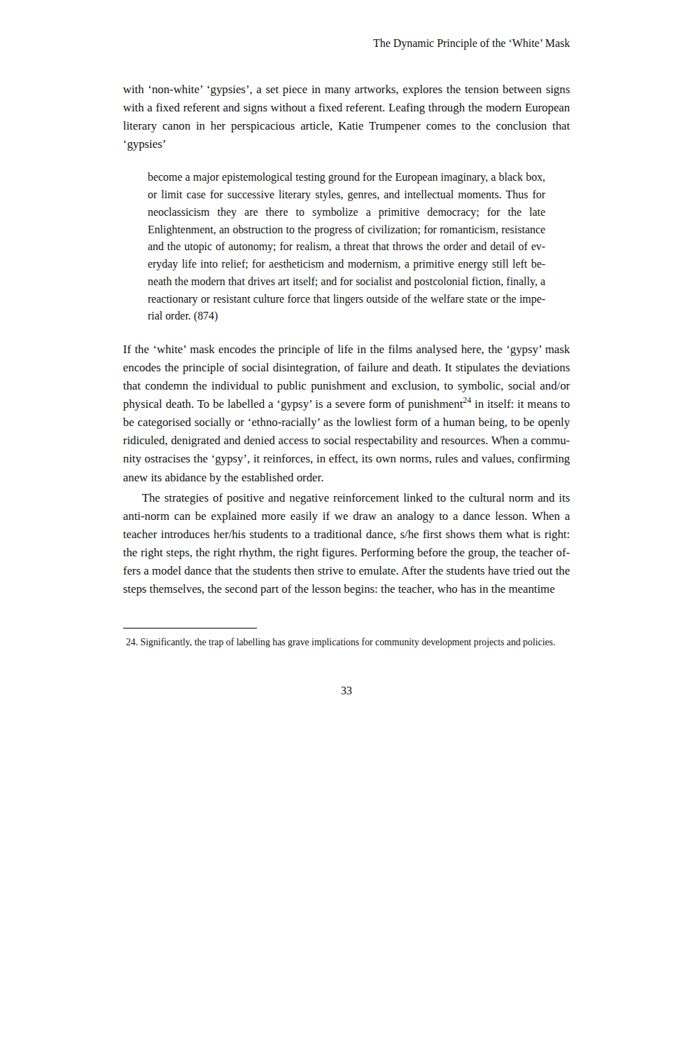The Dynamic Principle of the ‘White’ Mask
with ‘non-white’ ‘gypsies’, a set piece in many artworks, explores the tension between signs with a fixed referent and signs without a fixed referent. Leafing through the modern European literary canon in her perspicacious article, Katie Trumpener comes to the conclusion that ‘gypsies’
become a major epistemological testing ground for the European imaginary, a black box, or limit case for successive literary styles, genres, and intellectual moments. Thus for neoclassicism they are there to symbolize a primitive democracy; for the late Enlightenment, an obstruction to the progress of civilization; for romanticism, resistance and the utopic of autonomy; for realism, a threat that throws the order and detail of everyday life into relief; for aestheticism and modernism, a primitive energy still left beneath the modern that drives art itself; and for socialist and postcolonial fiction, finally, a reactionary or resistant culture force that lingers outside of the welfare state or the imperial order. (874)
If the ‘white’ mask encodes the principle of life in the films analysed here, the ‘gypsy’ mask encodes the principle of social disintegration, of failure and death. It stipulates the deviations that condemn the individual to public punishment and exclusion, to symbolic, social and/or physical death. To be labelled a ‘gypsy’ is a severe form of punishment24 in itself: it means to be categorised socially or ‘ethno-racially’ as the lowliest form of a human being, to be openly ridiculed, denigrated and denied access to social respectability and resources. When a community ostracises the ‘gypsy’, it reinforces, in effect, its own norms, rules and values, confirming anew its abidance by the established order.
The strategies of positive and negative reinforcement linked to the cultural norm and its anti-norm can be explained more easily if we draw an analogy to a dance lesson. When a teacher introduces her/his students to a traditional dance, s/he first shows them what is right: the right steps, the right rhythm, the right figures. Performing before the group, the teacher offers a model dance that the students then strive to emulate. After the students have tried out the steps themselves, the second part of the lesson begins: the teacher, who has in the meantime
Significantly, the trap of labelling has grave implications for community development projects and policies.
33